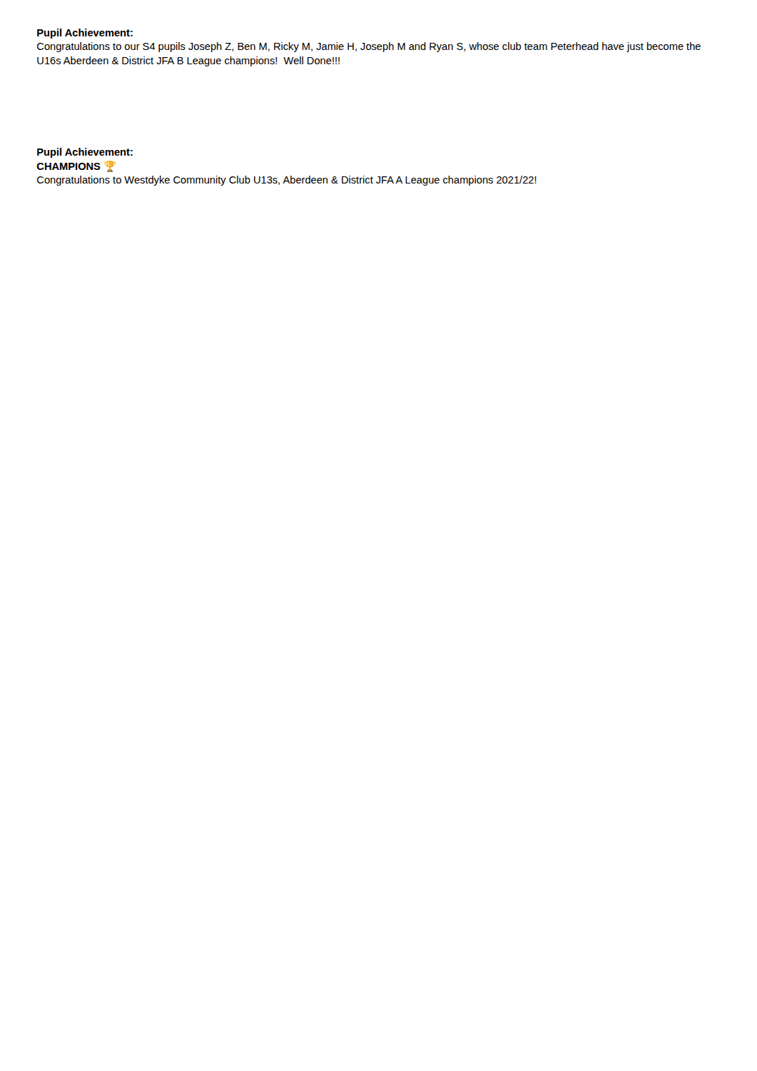Pupil Achievement:
Congratulations to our S4 pupils Joseph Z, Ben M, Ricky M, Jamie H, Joseph M and Ryan S, whose club team Peterhead have just become the U16s Aberdeen & District JFA B League champions! Well Done!!!
Pupil Achievement:
CHAMPIONS 🏆
Congratulations to Westdyke Community Club U13s, Aberdeen & District JFA A League champions 2021/22!